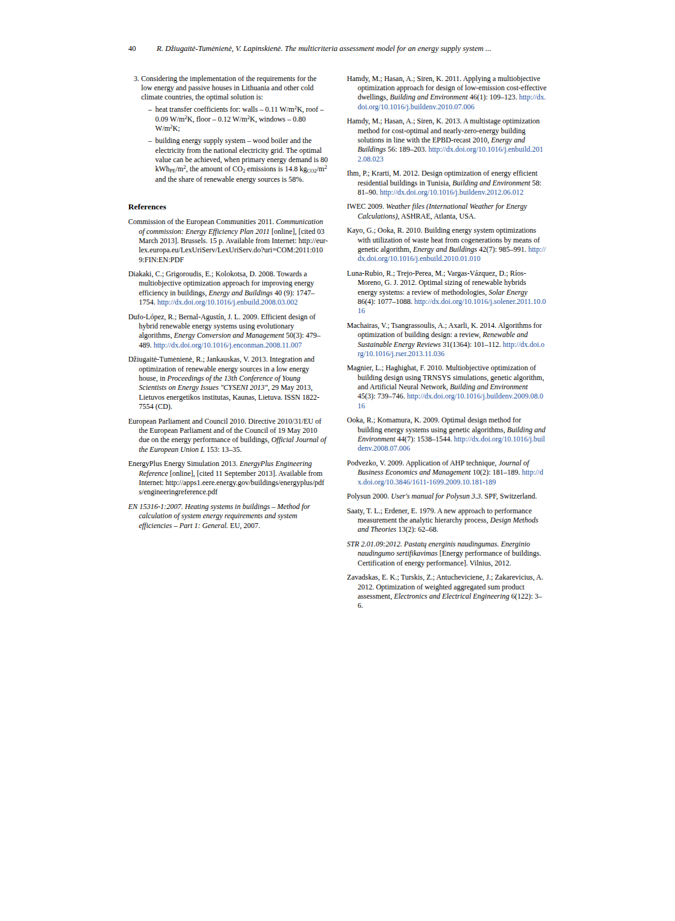40 R. Džiugaitė-Tumėnienė, V. Lapinskienė. The multicriteria assessment model for an energy supply system ...
Considering the implementation of the requirements for the low energy and passive houses in Lithuania and other cold climate countries, the optimal solution is:
heat transfer coefficients for: walls – 0.11 W/m2K, roof – 0.09 W/m2K, floor – 0.12 W/m2K, windows – 0.80 W/m2K;
building energy supply system – wood boiler and the electricity from the national electricity grid. The optimal value can be achieved, when primary energy demand is 80 kWhPE/m2, the amount of CO2 emissions is 14.8 kgCO2/m2 and the share of renewable energy sources is 58%.
References
Commission of the European Communities 2011. Communication of commission: Energy Efficiency Plan 2011 [online], [cited 03 March 2013]. Brussels. 15 p. Available from Internet: http://eur-lex.europa.eu/LexUriServ/LexUriServ.do?uri=COM:2011:0109:FIN:EN:PDF
Diakaki, C.; Grigoroudis, E.; Kolokotsa, D. 2008. Towards a multiobjective optimization approach for improving energy efficiency in buildings, Energy and Buildings 40 (9): 1747–1754. http://dx.doi.org/10.1016/j.enbuild.2008.03.002
Dufo-López, R.; Bernal-Agustín, J. L. 2009. Efficient design of hybrid renewable energy systems using evolutionary algorithms, Energy Conversion and Management 50(3): 479–489. http://dx.doi.org/10.1016/j.enconman.2008.11.007
Džiugaitė-Tumėnienė, R.; Jankauskas, V. 2013. Integration and optimization of renewable energy sources in a low energy house, in Proceedings of the 13th Conference of Young Scientists on Energy Issues "CYSENI 2013", 29 May 2013, Lietuvos energetikos institutas, Kaunas, Lietuva. ISSN 1822-7554 (CD).
European Parliament and Council 2010. Directive 2010/31/EU of the European Parliament and of the Council of 19 May 2010 due on the energy performance of buildings, Official Journal of the European Union L 153: 13–35.
EnergyPlus Energy Simulation 2013. EnergyPlus Engineering Reference [online], [cited 11 September 2013]. Available from Internet: http://apps1.eere.energy.gov/buildings/energyplus/pdfs/engineeringreference.pdf
EN 15316-1:2007. Heating systems in buildings – Method for calculation of system energy requirements and system efficiencies – Part 1: General. EU, 2007.
Hamdy, M.; Hasan, A.; Siren, K. 2011. Applying a multiobjective optimization approach for design of low-emission cost-effective dwellings, Building and Environment 46(1): 109–123. http://dx.doi.org/10.1016/j.buildenv.2010.07.006
Hamdy, M.; Hasan, A.; Siren, K. 2013. A multistage optimization method for cost-optimal and nearly-zero-energy building solutions in line with the EPBD-recast 2010, Energy and Buildings 56: 189–203. http://dx.doi.org/10.1016/j.enbuild.2012.08.023
Ihm, P.; Krarti, M. 2012. Design optimization of energy efficient residential buildings in Tunisia, Building and Environment 58: 81–90. http://dx.doi.org/10.1016/j.buildenv.2012.06.012
IWEC 2009. Weather files (International Weather for Energy Calculations), ASHRAE, Atlanta, USA.
Kayo, G.; Ooka, R. 2010. Building energy system optimizations with utilization of waste heat from cogenerations by means of genetic algorithm, Energy and Buildings 42(7): 985–991. http://dx.doi.org/10.1016/j.enbuild.2010.01.010
Luna-Rubio, R.; Trejo-Perea, M.; Vargas-Vázquez, D.; Ríos-Moreno, G. J. 2012. Optimal sizing of renewable hybrids energy systems: a review of methodologies, Solar Energy 86(4): 1077–1088. http://dx.doi.org/10.1016/j.solener.2011.10.016
Machairas, V.; Tsangrassoulis, A.; Axarli, K. 2014. Algorithms for optimization of building design: a review, Renewable and Sustainable Energy Reviews 31(1364): 101–112. http://dx.doi.org/10.1016/j.rser.2013.11.036
Magnier, L.; Haghighat, F. 2010. Multiobjective optimization of building design using TRNSYS simulations, genetic algorithm, and Artificial Neural Network, Building and Environment 45(3): 739–746. http://dx.doi.org/10.1016/j.buildenv.2009.08.016
Ooka, R.; Komamura, K. 2009. Optimal design method for building energy systems using genetic algorithms, Building and Environment 44(7): 1538–1544. http://dx.doi.org/10.1016/j.buildenv.2008.07.006
Podvezko, V. 2009. Application of AHP technique, Journal of Business Economics and Management 10(2): 181–189. http://dx.doi.org/10.3846/1611-1699.2009.10.181-189
Polysun 2000. User's manual for Polysun 3.3. SPF, Switzerland.
Saaty, T. L.; Erdener, E. 1979. A new approach to performance measurement the analytic hierarchy process, Design Methods and Theories 13(2): 62–68.
STR 2.01.09:2012. Pastatų energinis naudingumas. Energinio naudingumo sertifikavimas [Energy performance of buildings. Certification of energy performance]. Vilnius, 2012.
Zavadskas, E. K.; Turskis, Z.; Antucheviciene, J.; Zakarevicius, A. 2012. Optimization of weighted aggregated sum product assessment, Electronics and Electrical Engineering 6(122): 3–6.